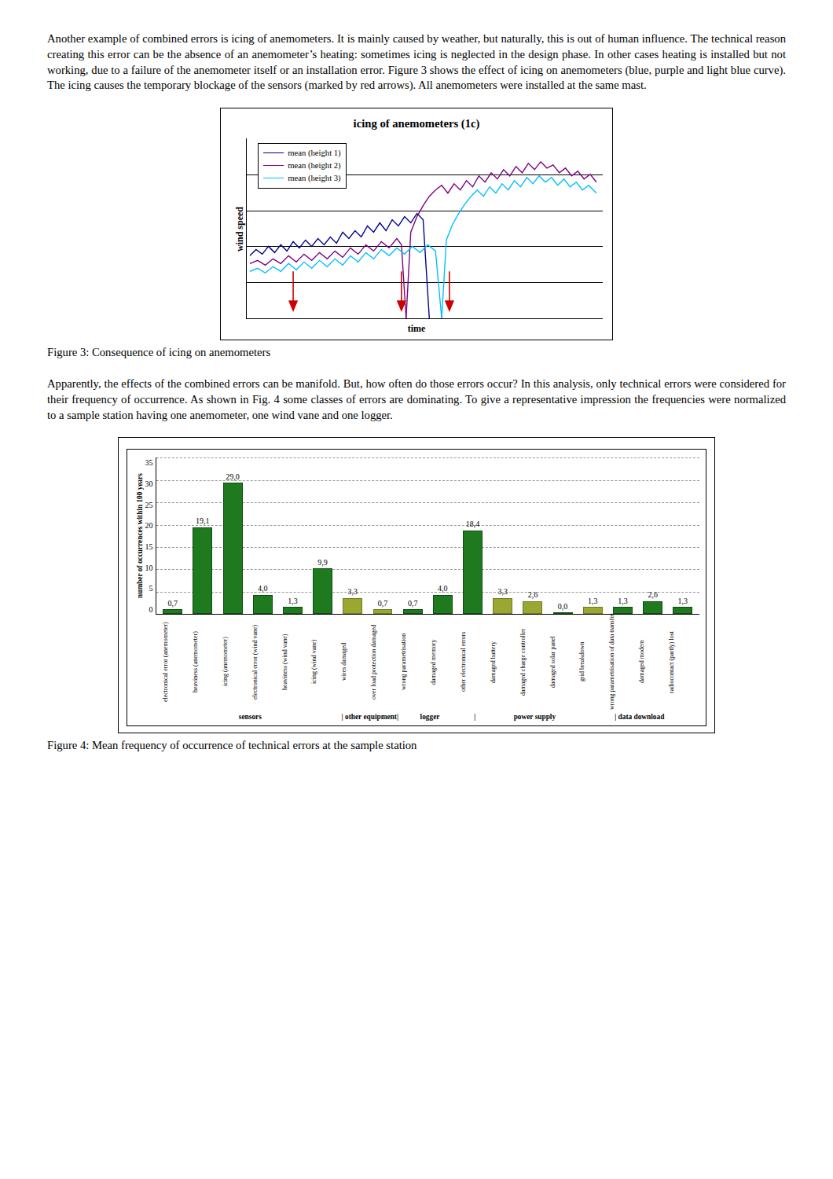Another example of combined errors is icing of anemometers. It is mainly caused by weather, but naturally, this is out of human influence. The technical reason creating this error can be the absence of an anemometer’s heating: sometimes icing is neglected in the design phase. In other cases heating is installed but not working, due to a failure of the anemometer itself or an installation error. Figure 3 shows the effect of icing on anemometers (blue, purple and light blue curve). The icing causes the temporary blockage of the sensors (marked by red arrows). All anemometers were installed at the same mast.
icing of anemometers (1c)
wind speed
mean (height 1)
mean (height 2)
mean (height 3)
time
Figure 3: Consequence of icing on anemometers
Apparently, the effects of the combined errors can be manifold. But, how often do those errors occur? In this analysis, only technical errors were considered for their frequency of occurrence. As shown in Fig. 4 some classes of errors are dominating. To give a representative impression the frequencies were normalized to a sample station having one anemometer, one wind vane and one logger.
number of occurrences within 100 years
35
30
25
20
15
10
5
0
0,7
19,1
29,0
4,0
1,3
9,9
3,3
0,7
0,7
4,0
18,4
3,3
2,6
0,0
1,3
1,3
2,6
1,3
electronical error (anemometer)
heaviness (anemometer)
icing (anemometer)
electronical error (wind vane)
heaviness (wind vane)
icing (wind vane)
wires damaged
over load protection damaged
wrong parametrisation
damaged memory
other electronical errors
damaged battery
damaged charge controller
damaged solar panel
grid breakdown
wrong parametrisation of data transfer
damaged modem
radiocontact (partly) lost
sensors
| other equipment|
logger
|
power supply
| data download
Figure 4: Mean frequency of occurrence of technical errors at the sample station